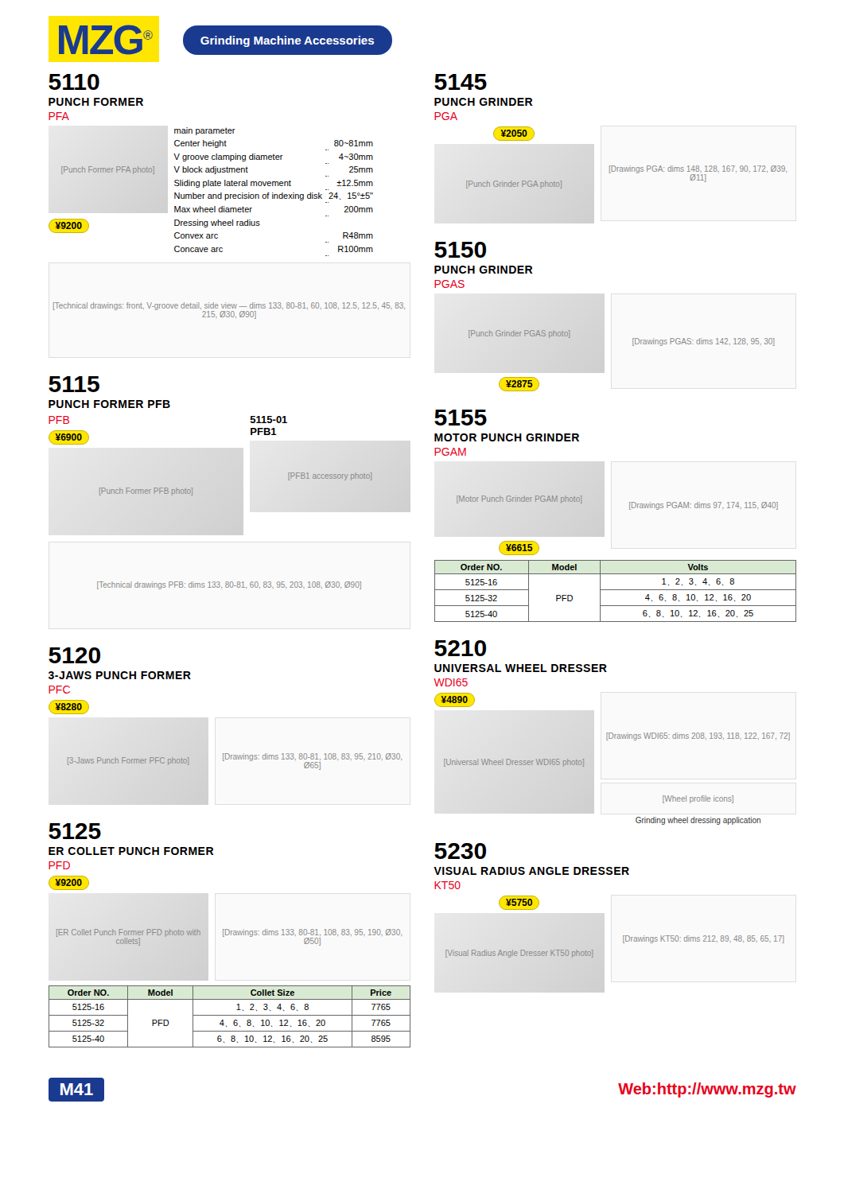MZG®
Grinding Machine Accessories
5110
PUNCH FORMER
PFA
[Punch Former PFA photo]
¥9200
main parameter
| Center height | | 80~81mm |
| V groove clamping diameter | | 4~30mm |
| V block adjustment | | 25mm |
| Sliding plate lateral movement | | ±12.5mm |
| Number and precision of indexing disk | | 24、15°±5" |
| Max wheel diameter | | 200mm |
| Dressing wheel radius |
| Convex arc | | R48mm |
| Concave arc | | R100mm |
[Technical drawings: front, V-groove detail, side view — dims 133, 80-81, 60, 108, 12.5, 12.5, 45, 83, 215, Ø30, Ø90]
5115
PUNCH FORMER PFB
PFB
¥6900
[Punch Former PFB photo]
5115-01
PFB1
[PFB1 accessory photo]
[Technical drawings PFB: dims 133, 80-81, 60, 83, 95, 203, 108, Ø30, Ø90]
5120
3-JAWS PUNCH FORMER
PFC
¥8280
[3-Jaws Punch Former PFC photo]
[Drawings: dims 133, 80-81, 108, 83, 95, 210, Ø30, Ø65]
5125
ER COLLET PUNCH FORMER
PFD
¥9200
[ER Collet Punch Former PFD photo with collets]
[Drawings: dims 133, 80-81, 108, 83, 95, 190, Ø30, Ø50]
| Order NO. | Model | Collet Size | Price |
| --- | --- | --- | --- |
| 5125-16 | PFD | 1、2、3、4、6、8 | 7765 |
| 5125-32 | 4、6、8、10、12、16、20 | 7765 |
| 5125-40 | 6、8、10、12、16、20、25 | 8595 |
5145
PUNCH GRINDER
PGA
¥2050
[Punch Grinder PGA photo]
[Drawings PGA: dims 148, 128, 167, 90, 172, Ø39, Ø11]
5150
PUNCH GRINDER
PGAS
[Punch Grinder PGAS photo]
¥2875
[Drawings PGAS: dims 142, 128, 95, 30]
5155
MOTOR PUNCH GRINDER
PGAM
[Motor Punch Grinder PGAM photo]
¥6615
[Drawings PGAM: dims 97, 174, 115, Ø40]
| Order NO. | Model | Volts |
| --- | --- | --- |
| 5125-16 | PFD | 1、2、3、4、6、8 |
| 5125-32 | 4、6、8、10、12、16、20 |
| 5125-40 | 6、8、10、12、16、20、25 |
5210
UNIVERSAL WHEEL DRESSER
WDI65
¥4890
[Universal Wheel Dresser WDI65 photo]
[Drawings WDI65: dims 208, 193, 118, 122, 167, 72]
[Wheel profile icons]
Grinding wheel dressing application
5230
VISUAL RADIUS ANGLE DRESSER
KT50
¥5750
[Visual Radius Angle Dresser KT50 photo]
[Drawings KT50: dims 212, 89, 48, 85, 65, 17]
M41
Web:http://www.mzg.tw